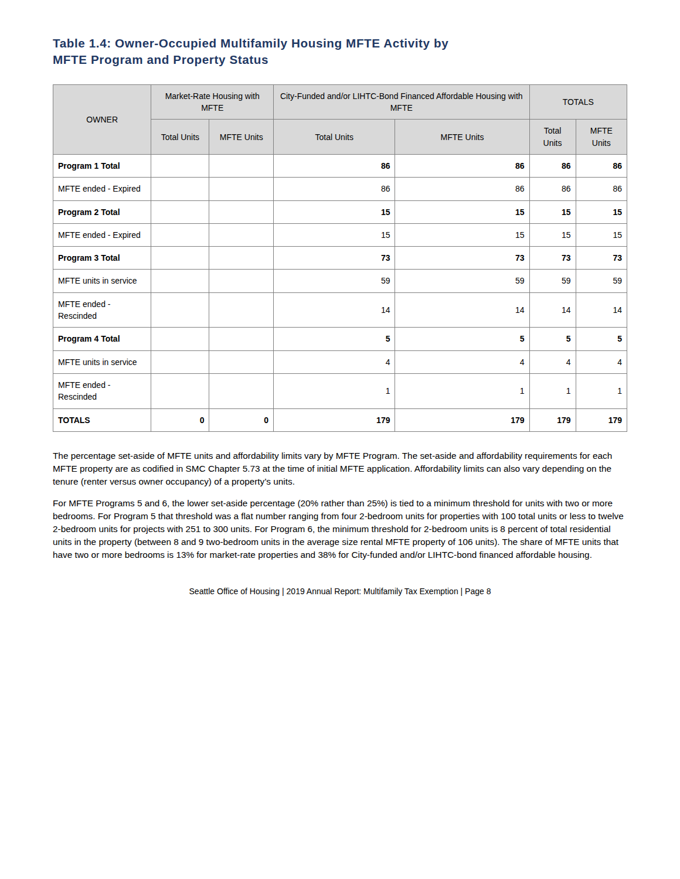Table 1.4: Owner-Occupied Multifamily Housing MFTE Activity by
MFTE Program and Property Status
| OWNER | Market-Rate Housing with MFTE | City-Funded and/or LIHTC-Bond Financed Affordable Housing with MFTE | TOTALS |
| --- | --- | --- | --- |
| Total Units | MFTE Units | Total Units | MFTE Units | Total Units | MFTE Units |
| Program 1 Total | | | 86 | 86 | 86 | 86 |
| MFTE ended - Expired | | | 86 | 86 | 86 | 86 |
| Program 2 Total | | | 15 | 15 | 15 | 15 |
| MFTE ended - Expired | | | 15 | 15 | 15 | 15 |
| Program 3 Total | | | 73 | 73 | 73 | 73 |
| MFTE units in service | | | 59 | 59 | 59 | 59 |
| MFTE ended - Rescinded | | | 14 | 14 | 14 | 14 |
| Program 4 Total | | | 5 | 5 | 5 | 5 |
| MFTE units in service | | | 4 | 4 | 4 | 4 |
| MFTE ended - Rescinded | | | 1 | 1 | 1 | 1 |
| TOTALS | 0 | 0 | 179 | 179 | 179 | 179 |
The percentage set-aside of MFTE units and affordability limits vary by MFTE Program. The set-aside and affordability requirements for each MFTE property are as codified in SMC Chapter 5.73 at the time of initial MFTE application. Affordability limits can also vary depending on the tenure (renter versus owner occupancy) of a property’s units.
For MFTE Programs 5 and 6, the lower set-aside percentage (20% rather than 25%) is tied to a minimum threshold for units with two or more bedrooms. For Program 5 that threshold was a flat number ranging from four 2-bedroom units for properties with 100 total units or less to twelve 2-bedroom units for projects with 251 to 300 units. For Program 6, the minimum threshold for 2-bedroom units is 8 percent of total residential units in the property (between 8 and 9 two-bedroom units in the average size rental MFTE property of 106 units). The share of MFTE units that have two or more bedrooms is 13% for market-rate properties and 38% for City-funded and/or LIHTC-bond financed affordable housing.
Seattle Office of Housing | 2019 Annual Report: Multifamily Tax Exemption | Page 8